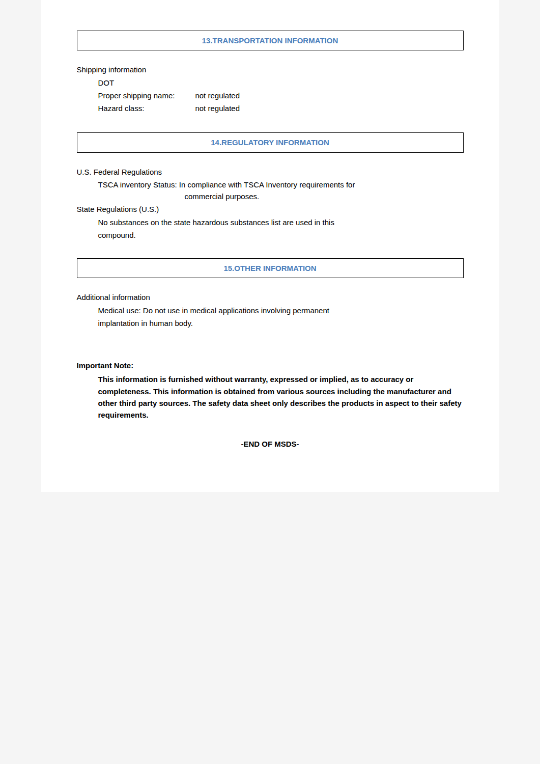13.TRANSPORTATION INFORMATION
Shipping information
DOT
| Proper shipping name: | not regulated |
| Hazard class: | not regulated |
14.REGULATORY INFORMATION
U.S. Federal Regulations
TSCA inventory Status: In compliance with TSCA Inventory requirements for commercial purposes.
State Regulations (U.S.)
No substances on the state hazardous substances list are used in this
compound.
15.OTHER INFORMATION
Additional information
Medical use: Do not use in medical applications involving permanent
implantation in human body.
Important Note:
This information is furnished without warranty, expressed or implied, as to accuracy or completeness. This information is obtained from various sources including the manufacturer and other third party sources. The safety data sheet only describes the products in aspect to their safety requirements.
-END OF MSDS-